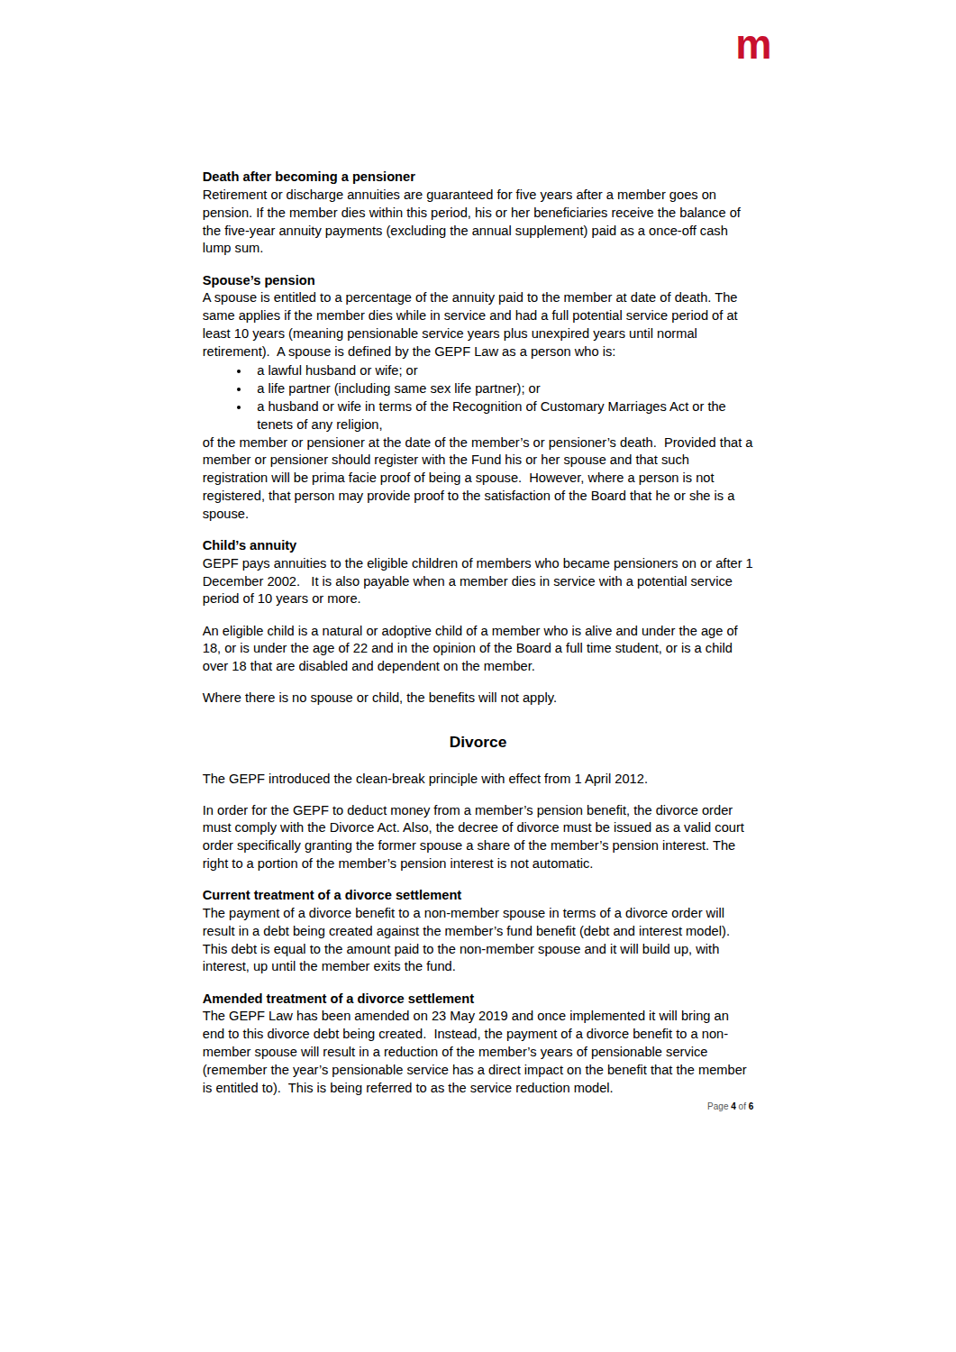m
Death after becoming a pensioner
Retirement or discharge annuities are guaranteed for five years after a member goes on pension. If the member dies within this period, his or her beneficiaries receive the balance of the five-year annuity payments (excluding the annual supplement) paid as a once-off cash lump sum.
Spouse’s pension
A spouse is entitled to a percentage of the annuity paid to the member at date of death. The same applies if the member dies while in service and had a full potential service period of at least 10 years (meaning pensionable service years plus unexpired years until normal retirement). A spouse is defined by the GEPF Law as a person who is:
a lawful husband or wife; or
a life partner (including same sex life partner); or
a husband or wife in terms of the Recognition of Customary Marriages Act or the tenets of any religion,
of the member or pensioner at the date of the member’s or pensioner’s death. Provided that a member or pensioner should register with the Fund his or her spouse and that such registration will be prima facie proof of being a spouse. However, where a person is not registered, that person may provide proof to the satisfaction of the Board that he or she is a spouse.
Child’s annuity
GEPF pays annuities to the eligible children of members who became pensioners on or after 1 December 2002. It is also payable when a member dies in service with a potential service period of 10 years or more.
An eligible child is a natural or adoptive child of a member who is alive and under the age of 18, or is under the age of 22 and in the opinion of the Board a full time student, or is a child over 18 that are disabled and dependent on the member.
Where there is no spouse or child, the benefits will not apply.
Divorce
The GEPF introduced the clean-break principle with effect from 1 April 2012.
In order for the GEPF to deduct money from a member’s pension benefit, the divorce order must comply with the Divorce Act. Also, the decree of divorce must be issued as a valid court order specifically granting the former spouse a share of the member’s pension interest. The right to a portion of the member’s pension interest is not automatic.
Current treatment of a divorce settlement
The payment of a divorce benefit to a non-member spouse in terms of a divorce order will result in a debt being created against the member’s fund benefit (debt and interest model). This debt is equal to the amount paid to the non-member spouse and it will build up, with interest, up until the member exits the fund.
Amended treatment of a divorce settlement
The GEPF Law has been amended on 23 May 2019 and once implemented it will bring an end to this divorce debt being created. Instead, the payment of a divorce benefit to a non-member spouse will result in a reduction of the member’s years of pensionable service (remember the year’s pensionable service has a direct impact on the benefit that the member is entitled to). This is being referred to as the service reduction model.
Page 4 of 6